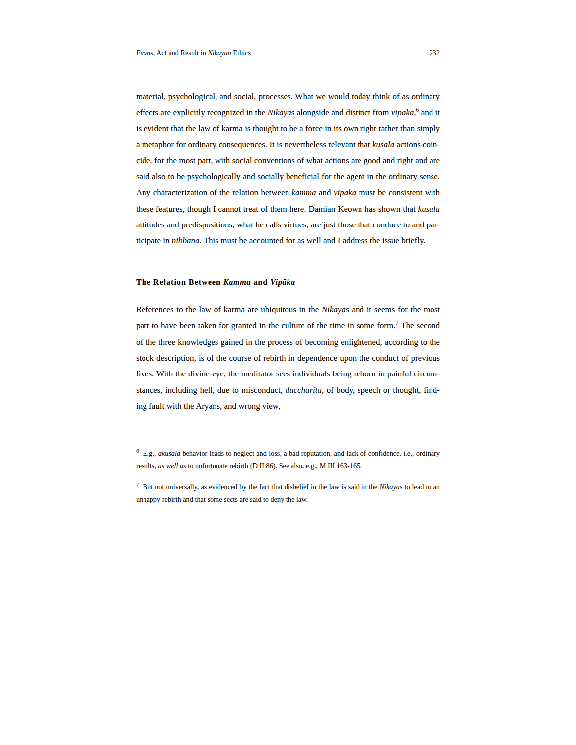Evans, Act and Result in Nikāyan Ethics 232
material, psychological, and social, processes. What we would today think of as ordinary effects are explicitly recognized in the Nikāyas alongside and distinct from vipāka,6 and it is evident that the law of karma is thought to be a force in its own right rather than simply a metaphor for ordinary consequences. It is nevertheless relevant that kusala actions coincide, for the most part, with social conventions of what actions are good and right and are said also to be psychologically and socially beneficial for the agent in the ordinary sense. Any characterization of the relation between kamma and vipāka must be consistent with these features, though I cannot treat of them here. Damian Keown has shown that kusala attitudes and predispositions, what he calls virtues, are just those that conduce to and participate in nibbāna. This must be accounted for as well and I address the issue briefly.
The Relation Between Kamma and Vipāka
References to the law of karma are ubiquitous in the Nikāyas and it seems for the most part to have been taken for granted in the culture of the time in some form.7 The second of the three knowledges gained in the process of becoming enlightened, according to the stock description, is of the course of rebirth in dependence upon the conduct of previous lives. With the divine-eye, the meditator sees individuals being reborn in painful circumstances, including hell, due to misconduct, duccharita, of body, speech or thought, finding fault with the Aryans, and wrong view,
6 E.g., akusala behavior leads to neglect and loss, a bad reputation, and lack of confidence, i.e., ordinary results, as well as to unfortunate rebirth (D II 86). See also, e.g., M III 163-165.
7 But not universally, as evidenced by the fact that disbelief in the law is said in the Nikāyas to lead to an unhappy rebirth and that some sects are said to deny the law.